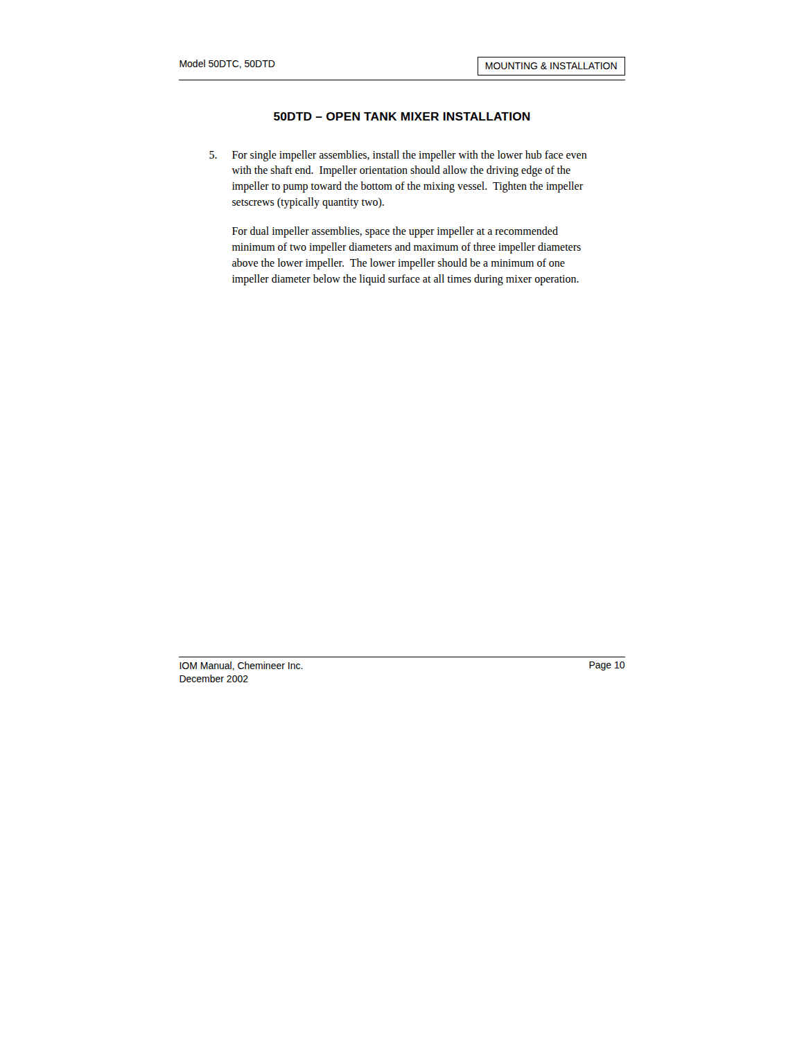Model 50DTC, 50DTD
MOUNTING & INSTALLATION
50DTD – OPEN TANK MIXER INSTALLATION
5.
For single impeller assemblies, install the impeller with the lower hub face even with the shaft end. Impeller orientation should allow the driving edge of the impeller to pump toward the bottom of the mixing vessel. Tighten the impeller setscrews (typically quantity two).
For dual impeller assemblies, space the upper impeller at a recommended minimum of two impeller diameters and maximum of three impeller diameters above the lower impeller. The lower impeller should be a minimum of one impeller diameter below the liquid surface at all times during mixer operation.
IOM Manual, Chemineer Inc.
December 2002
Page 10